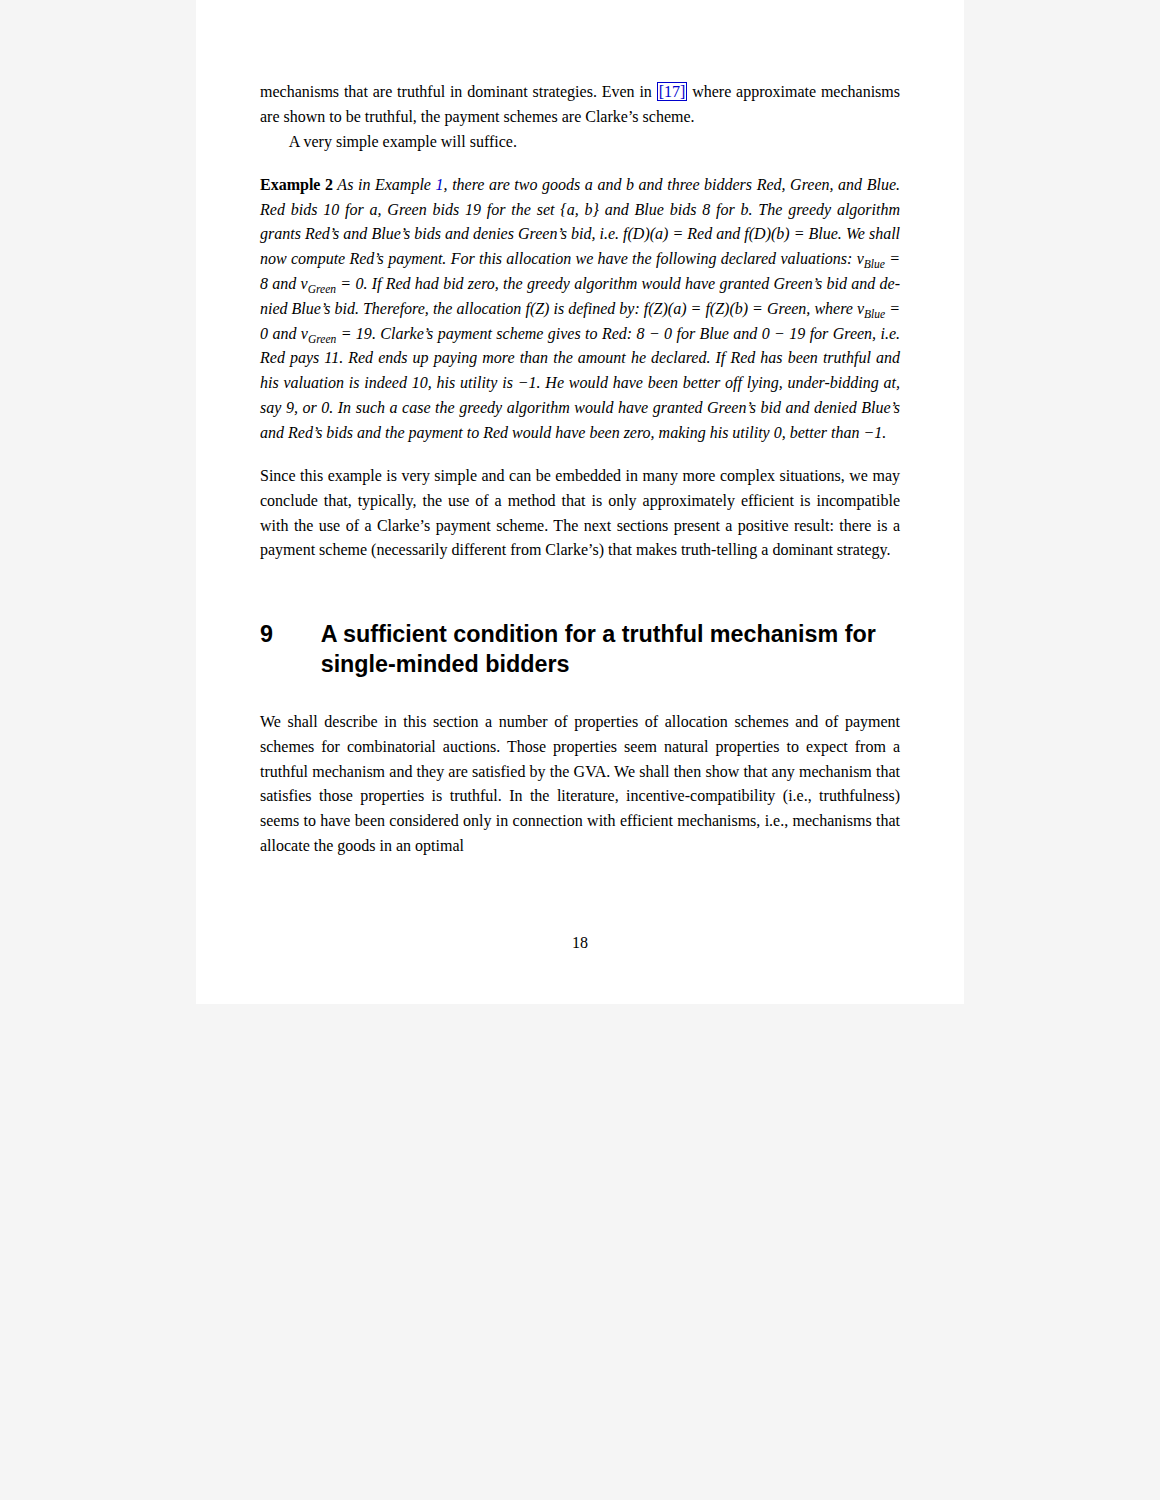mechanisms that are truthful in dominant strategies. Even in [17] where approximate mechanisms are shown to be truthful, the payment schemes are Clarke’s scheme.
A very simple example will suffice.
Example 2 As in Example 1, there are two goods a and b and three bidders Red, Green, and Blue. Red bids 10 for a, Green bids 19 for the set {a, b} and Blue bids 8 for b. The greedy algorithm grants Red’s and Blue’s bids and denies Green’s bid, i.e. f(D)(a) = Red and f(D)(b) = Blue. We shall now compute Red’s payment. For this allocation we have the following declared valuations: vBlue = 8 and vGreen = 0. If Red had bid zero, the greedy algorithm would have granted Green’s bid and denied Blue’s bid. Therefore, the allocation f(Z) is defined by: f(Z)(a) = f(Z)(b) = Green, where vBlue = 0 and vGreen = 19. Clarke’s payment scheme gives to Red: 8 − 0 for Blue and 0 − 19 for Green, i.e. Red pays 11. Red ends up paying more than the amount he declared. If Red has been truthful and his valuation is indeed 10, his utility is −1. He would have been better off lying, under-bidding at, say 9, or 0. In such a case the greedy algorithm would have granted Green’s bid and denied Blue’s and Red’s bids and the payment to Red would have been zero, making his utility 0, better than −1.
Since this example is very simple and can be embedded in many more complex situations, we may conclude that, typically, the use of a method that is only approximately efficient is incompatible with the use of a Clarke’s payment scheme. The next sections present a positive result: there is a payment scheme (necessarily different from Clarke’s) that makes truth-telling a dominant strategy.
9 A sufficient condition for a truthful mechanism for single-minded bidders
We shall describe in this section a number of properties of allocation schemes and of payment schemes for combinatorial auctions. Those properties seem natural properties to expect from a truthful mechanism and they are satisfied by the GVA. We shall then show that any mechanism that satisfies those properties is truthful. In the literature, incentive-compatibility (i.e., truthfulness) seems to have been considered only in connection with efficient mechanisms, i.e., mechanisms that allocate the goods in an optimal
18